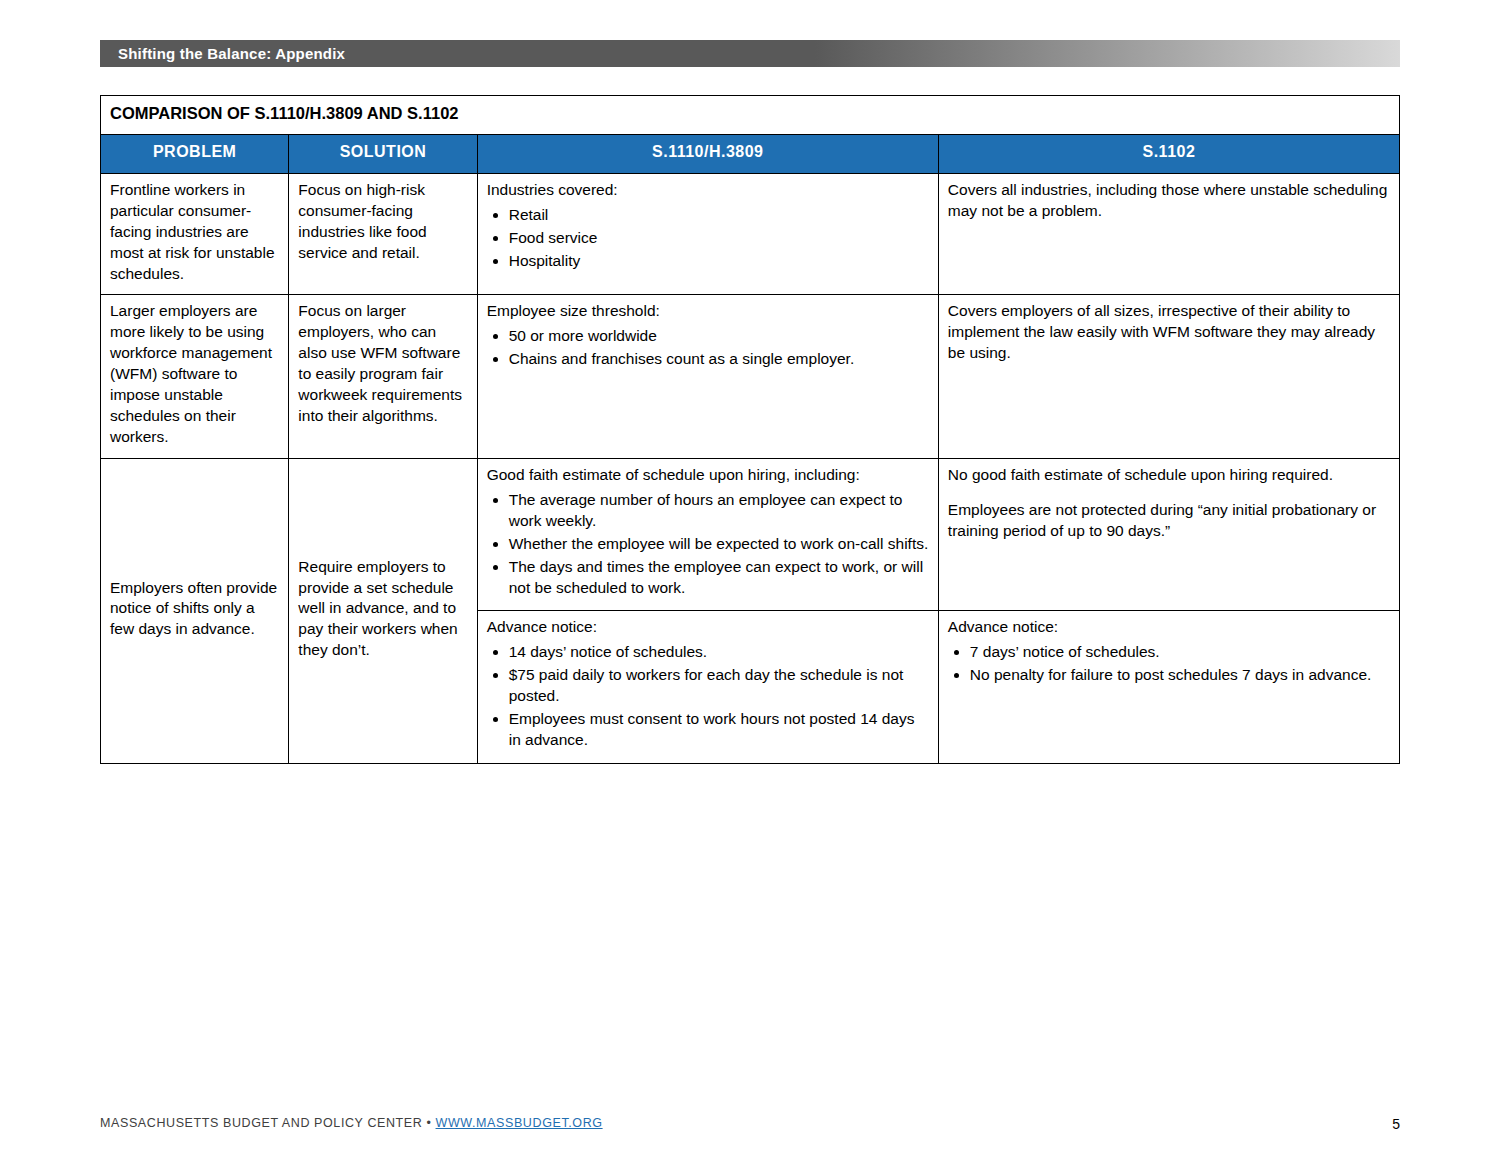Shifting the Balance: Appendix
| COMPARISON OF S.1110/H.3809 AND S.1102 |
| PROBLEM | SOLUTION | S.1110/H.3809 | S.1102 |
| Frontline workers in particular consumer-facing industries are most at risk for unstable schedules. | Focus on high-risk consumer-facing industries like food service and retail. | Industries covered: Retail Food service Hospitality | Covers all industries, including those where unstable scheduling may not be a problem. |
| Larger employers are more likely to be using workforce management (WFM) software to impose unstable schedules on their workers. | Focus on larger employers, who can also use WFM software to easily program fair workweek requirements into their algorithms. | Employee size threshold: 50 or more worldwide Chains and franchises count as a single employer. | Covers employers of all sizes, irrespective of their ability to implement the law easily with WFM software they may already be using. |
| Employers often provide notice of shifts only a few days in advance. | Require employers to provide a set schedule well in advance, and to pay their workers when they don’t. | Good faith estimate of schedule upon hiring, including: The average number of hours an employee can expect to work weekly. Whether the employee will be expected to work on-call shifts. The days and times the employee can expect to work, or will not be scheduled to work. | No good faith estimate of schedule upon hiring required. Employees are not protected during “any initial probationary or training period of up to 90 days.” |
| Advance notice: 14 days’ notice of schedules. $75 paid daily to workers for each day the schedule is not posted. Employees must consent to work hours not posted 14 days in advance. | Advance notice: 7 days’ notice of schedules. No penalty for failure to post schedules 7 days in advance. |
MASSACHUSETTS BUDGET AND POLICY CENTER • WWW.MASSBUDGET.ORG 5